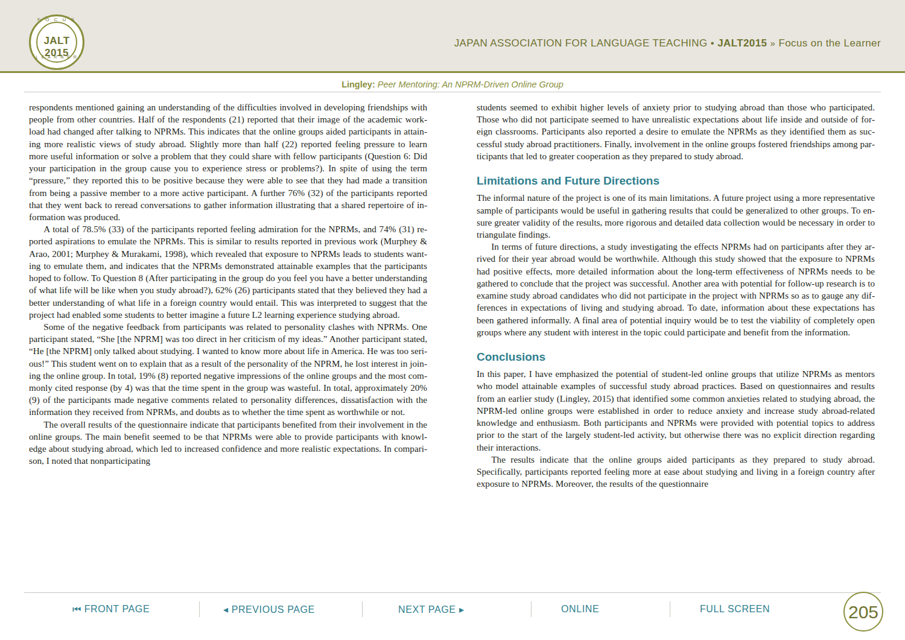F O C U S
JALT
2015
L E A R N E R
JAPAN ASSOCIATION FOR LANGUAGE TEACHING • JALT2015 » Focus on the Learner
Lingley: Peer Mentoring: An NPRM-Driven Online Group
respondents mentioned gaining an understanding of the difficulties involved in developing friendships with people from other countries. Half of the respondents (21) reported that their image of the academic workload had changed after talking to NPRMs. This indicates that the online groups aided participants in attaining more realistic views of study abroad. Slightly more than half (22) reported feeling pressure to learn more useful information or solve a problem that they could share with fellow participants (Question 6: Did your participation in the group cause you to experience stress or problems?). In spite of using the term “pressure,” they reported this to be positive because they were able to see that they had made a transition from being a passive member to a more active participant. A further 76% (32) of the participants reported that they went back to reread conversations to gather information illustrating that a shared repertoire of information was produced.
A total of 78.5% (33) of the participants reported feeling admiration for the NPRMs, and 74% (31) reported aspirations to emulate the NPRMs. This is similar to results reported in previous work (Murphey & Arao, 2001; Murphey & Murakami, 1998), which revealed that exposure to NPRMs leads to students wanting to emulate them, and indicates that the NPRMs demonstrated attainable examples that the participants hoped to follow. To Question 8 (After participating in the group do you feel you have a better understanding of what life will be like when you study abroad?), 62% (26) participants stated that they believed they had a better understanding of what life in a foreign country would entail. This was interpreted to suggest that the project had enabled some students to better imagine a future L2 learning experience studying abroad.
Some of the negative feedback from participants was related to personality clashes with NPRMs. One participant stated, “She [the NPRM] was too direct in her criticism of my ideas.” Another participant stated, “He [the NPRM] only talked about studying. I wanted to know more about life in America. He was too serious!” This student went on to explain that as a result of the personality of the NPRM, he lost interest in joining the online group. In total, 19% (8) reported negative impressions of the online groups and the most commonly cited response (by 4) was that the time spent in the group was wasteful. In total, approximately 20% (9) of the participants made negative comments related to personality differences, dissatisfaction with the information they received from NPRMs, and doubts as to whether the time spent as worthwhile or not.
The overall results of the questionnaire indicate that participants benefited from their involvement in the online groups. The main benefit seemed to be that NPRMs were able to provide participants with knowledge about studying abroad, which led to increased confidence and more realistic expectations. In comparison, I noted that nonparticipating
students seemed to exhibit higher levels of anxiety prior to studying abroad than those who participated. Those who did not participate seemed to have unrealistic expectations about life inside and outside of foreign classrooms. Participants also reported a desire to emulate the NPRMs as they identified them as successful study abroad practitioners. Finally, involvement in the online groups fostered friendships among participants that led to greater cooperation as they prepared to study abroad.
Limitations and Future Directions
The informal nature of the project is one of its main limitations. A future project using a more representative sample of participants would be useful in gathering results that could be generalized to other groups. To ensure greater validity of the results, more rigorous and detailed data collection would be necessary in order to triangulate findings.
In terms of future directions, a study investigating the effects NPRMs had on participants after they arrived for their year abroad would be worthwhile. Although this study showed that the exposure to NPRMs had positive effects, more detailed information about the long-term effectiveness of NPRMs needs to be gathered to conclude that the project was successful. Another area with potential for follow-up research is to examine study abroad candidates who did not participate in the project with NPRMs so as to gauge any differences in expectations of living and studying abroad. To date, information about these expectations has been gathered informally. A final area of potential inquiry would be to test the viability of completely open groups where any student with interest in the topic could participate and benefit from the information.
Conclusions
In this paper, I have emphasized the potential of student-led online groups that utilize NPRMs as mentors who model attainable examples of successful study abroad practices. Based on questionnaires and results from an earlier study (Lingley, 2015) that identified some common anxieties related to studying abroad, the NPRM-led online groups were established in order to reduce anxiety and increase study abroad-related knowledge and enthusiasm. Both participants and NPRMs were provided with potential topics to address prior to the start of the largely student-led activity, but otherwise there was no explicit direction regarding their interactions.
The results indicate that the online groups aided participants as they prepared to study abroad. Specifically, participants reported feeling more at ease about studying and living in a foreign country after exposure to NPRMs. Moreover, the results of the questionnaire
⏮ FRONT PAGE
◂ PREVIOUS PAGE
NEXT PAGE ▸
ONLINE
FULL SCREEN
205